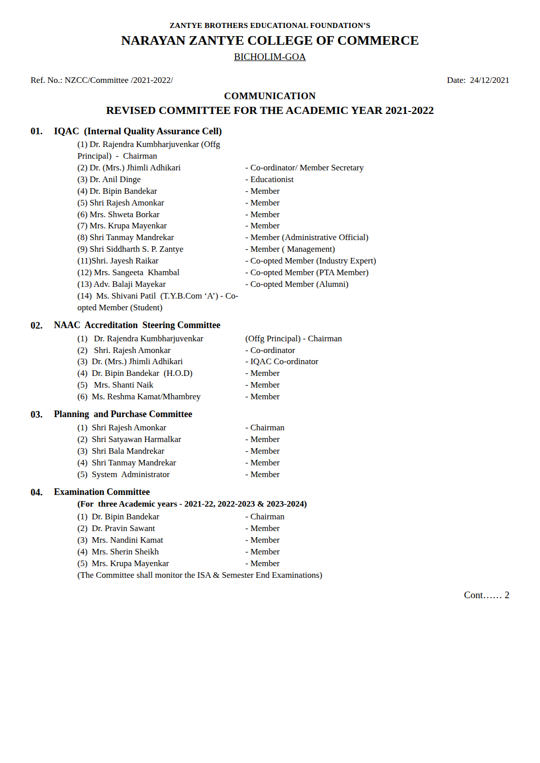ZANTYE BROTHERS EDUCATIONAL FOUNDATION’S
NARAYAN ZANTYE COLLEGE OF COMMERCE
BICHOLIM-GOA
Ref. No.: NZCC/Committee /2021-2022/ Date: 24/12/2021
COMMUNICATION
REVISED COMMITTEE FOR THE ACADEMIC YEAR 2021-2022
01.
IQAC (Internal Quality Assurance Cell)
(1) Dr. Rajendra Kumbharjuvenkar (Offg Principal) - Chairman
(2) Dr. (Mrs.) Jhimli Adhikari- Co-ordinator/ Member Secretary
(3) Dr. Anil Dinge- Educationist
(4) Dr. Bipin Bandekar- Member
(5) Shri Rajesh Amonkar- Member
(6) Mrs. Shweta Borkar- Member
(7) Mrs. Krupa Mayenkar- Member
(8) Shri Tanmay Mandrekar- Member (Administrative Official)
(9) Shri Siddharth S. P. Zantye- Member ( Management)
(11)Shri. Jayesh Raikar- Co-opted Member (Industry Expert)
(12) Mrs. Sangeeta Khambal- Co-opted Member (PTA Member)
(13) Adv. Balaji Mayekar- Co-opted Member (Alumni)
(14) Ms. Shivani Patil (T.Y.B.Com ‘A’) - Co-opted Member (Student)
02.
NAAC Accreditation Steering Committee
(1) Dr. Rajendra Kumbharjuvenkar(Offg Principal) - Chairman
(2) Shri. Rajesh Amonkar- Co-ordinator
(3) Dr. (Mrs.) Jhimli Adhikari- IQAC Co-ordinator
(4) Dr. Bipin Bandekar (H.O.D)- Member
(5) Mrs. Shanti Naik- Member
(6) Ms. Reshma Kamat/Mhambrey- Member
03.
Planning and Purchase Committee
(1) Shri Rajesh Amonkar- Chairman
(2) Shri Satyawan Harmalkar- Member
(3) Shri Bala Mandrekar- Member
(4) Shri Tanmay Mandrekar- Member
(5) System Administrator- Member
04.
Examination Committee
(For three Academic years - 2021-22, 2022-2023 & 2023-2024)
(1) Dr. Bipin Bandekar- Chairman
(2) Dr. Pravin Sawant- Member
(3) Mrs. Nandini Kamat- Member
(4) Mrs. Sherin Sheikh- Member
(5) Mrs. Krupa Mayenkar- Member
(The Committee shall monitor the ISA & Semester End Examinations)
Cont…… 2